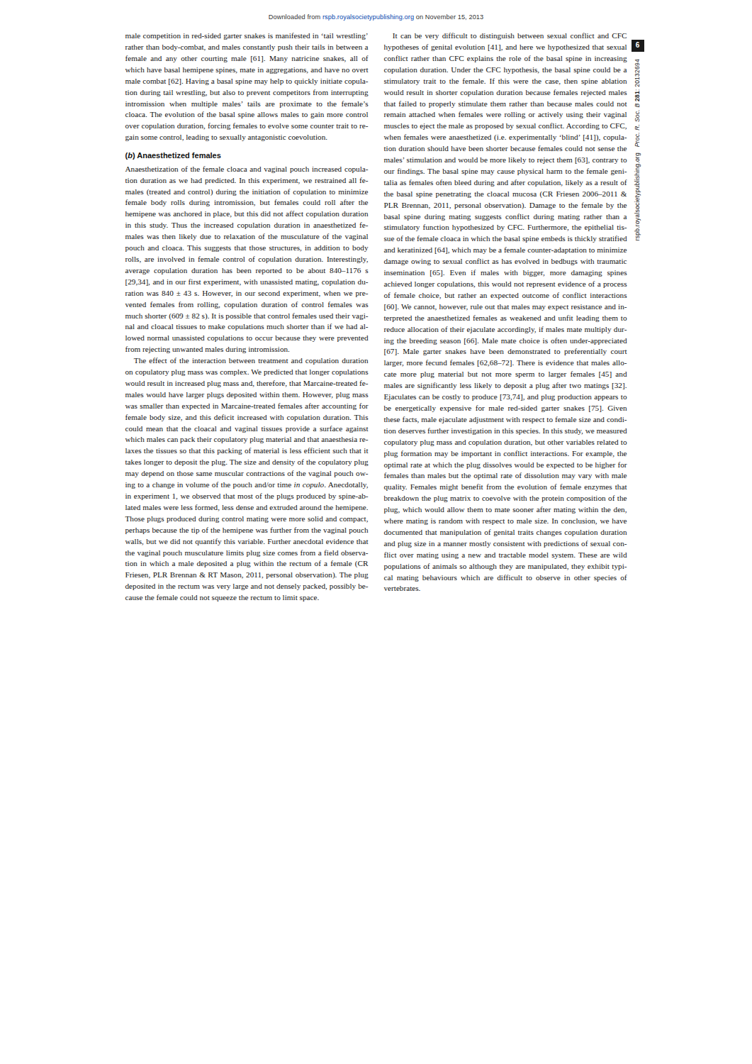Downloaded from rspb.royalsocietypublishing.org on November 15, 2013
6
rspb.royalsocietypublishing.org Proc. R. Soc. B 281: 20132694
male competition in red-sided garter snakes is manifested in ‘tail wrestling’ rather than body-combat, and males constantly push their tails in between a female and any other courting male [61]. Many natricine snakes, all of which have basal hemipene spines, mate in aggregations, and have no overt male combat [62]. Having a basal spine may help to quickly initiate copulation during tail wrestling, but also to prevent competitors from interrupting intromission when multiple males’ tails are proximate to the female’s cloaca. The evolution of the basal spine allows males to gain more control over copulation duration, forcing females to evolve some counter trait to regain some control, leading to sexually antagonistic coevolution.
(b) Anaesthetized females
Anaesthetization of the female cloaca and vaginal pouch increased copulation duration as we had predicted. In this experiment, we restrained all females (treated and control) during the initiation of copulation to minimize female body rolls during intromission, but females could roll after the hemipene was anchored in place, but this did not affect copulation duration in this study. Thus the increased copulation duration in anaesthetized females was then likely due to relaxation of the musculature of the vaginal pouch and cloaca. This suggests that those structures, in addition to body rolls, are involved in female control of copulation duration. Interestingly, average copulation duration has been reported to be about 840–1176 s [29,34], and in our first experiment, with unassisted mating, copulation duration was 840 ± 43 s. However, in our second experiment, when we prevented females from rolling, copulation duration of control females was much shorter (609 ± 82 s). It is possible that control females used their vaginal and cloacal tissues to make copulations much shorter than if we had allowed normal unassisted copulations to occur because they were prevented from rejecting unwanted males during intromission.
The effect of the interaction between treatment and copulation duration on copulatory plug mass was complex. We predicted that longer copulations would result in increased plug mass and, therefore, that Marcaine-treated females would have larger plugs deposited within them. However, plug mass was smaller than expected in Marcaine-treated females after accounting for female body size, and this deficit increased with copulation duration. This could mean that the cloacal and vaginal tissues provide a surface against which males can pack their copulatory plug material and that anaesthesia relaxes the tissues so that this packing of material is less efficient such that it takes longer to deposit the plug. The size and density of the copulatory plug may depend on those same muscular contractions of the vaginal pouch owing to a change in volume of the pouch and/or time in copulo. Anecdotally, in experiment 1, we observed that most of the plugs produced by spine-ablated males were less formed, less dense and extruded around the hemipene. Those plugs produced during control mating were more solid and compact, perhaps because the tip of the hemipene was further from the vaginal pouch walls, but we did not quantify this variable. Further anecdotal evidence that the vaginal pouch musculature limits plug size comes from a field observation in which a male deposited a plug within the rectum of a female (CR Friesen, PLR Brennan & RT Mason, 2011, personal observation). The plug deposited in the rectum was very large and not densely packed, possibly because the female could not squeeze the rectum to limit space.
It can be very difficult to distinguish between sexual conflict and CFC hypotheses of genital evolution [41], and here we hypothesized that sexual conflict rather than CFC explains the role of the basal spine in increasing copulation duration. Under the CFC hypothesis, the basal spine could be a stimulatory trait to the female. If this were the case, then spine ablation would result in shorter copulation duration because females rejected males that failed to properly stimulate them rather than because males could not remain attached when females were rolling or actively using their vaginal muscles to eject the male as proposed by sexual conflict. According to CFC, when females were anaesthetized (i.e. experimentally ‘blind’ [41]), copulation duration should have been shorter because females could not sense the males’ stimulation and would be more likely to reject them [63], contrary to our findings. The basal spine may cause physical harm to the female genitalia as females often bleed during and after copulation, likely as a result of the basal spine penetrating the cloacal mucosa (CR Friesen 2006–2011 & PLR Brennan, 2011, personal observation). Damage to the female by the basal spine during mating suggests conflict during mating rather than a stimulatory function hypothesized by CFC. Furthermore, the epithelial tissue of the female cloaca in which the basal spine embeds is thickly stratified and keratinized [64], which may be a female counter-adaptation to minimize damage owing to sexual conflict as has evolved in bedbugs with traumatic insemination [65]. Even if males with bigger, more damaging spines achieved longer copulations, this would not represent evidence of a process of female choice, but rather an expected outcome of conflict interactions [60]. We cannot, however, rule out that males may expect resistance and interpreted the anaesthetized females as weakened and unfit leading them to reduce allocation of their ejaculate accordingly, if males mate multiply during the breeding season [66]. Male mate choice is often under-appreciated [67]. Male garter snakes have been demonstrated to preferentially court larger, more fecund females [62,68–72]. There is evidence that males allocate more plug material but not more sperm to larger females [45] and males are significantly less likely to deposit a plug after two matings [32]. Ejaculates can be costly to produce [73,74], and plug production appears to be energetically expensive for male red-sided garter snakes [75]. Given these facts, male ejaculate adjustment with respect to female size and condition deserves further investigation in this species. In this study, we measured copulatory plug mass and copulation duration, but other variables related to plug formation may be important in conflict interactions. For example, the optimal rate at which the plug dissolves would be expected to be higher for females than males but the optimal rate of dissolution may vary with male quality. Females might benefit from the evolution of female enzymes that breakdown the plug matrix to coevolve with the protein composition of the plug, which would allow them to mate sooner after mating within the den, where mating is random with respect to male size. In conclusion, we have documented that manipulation of genital traits changes copulation duration and plug size in a manner mostly consistent with predictions of sexual conflict over mating using a new and tractable model system. These are wild populations of animals so although they are manipulated, they exhibit typical mating behaviours which are difficult to observe in other species of vertebrates.